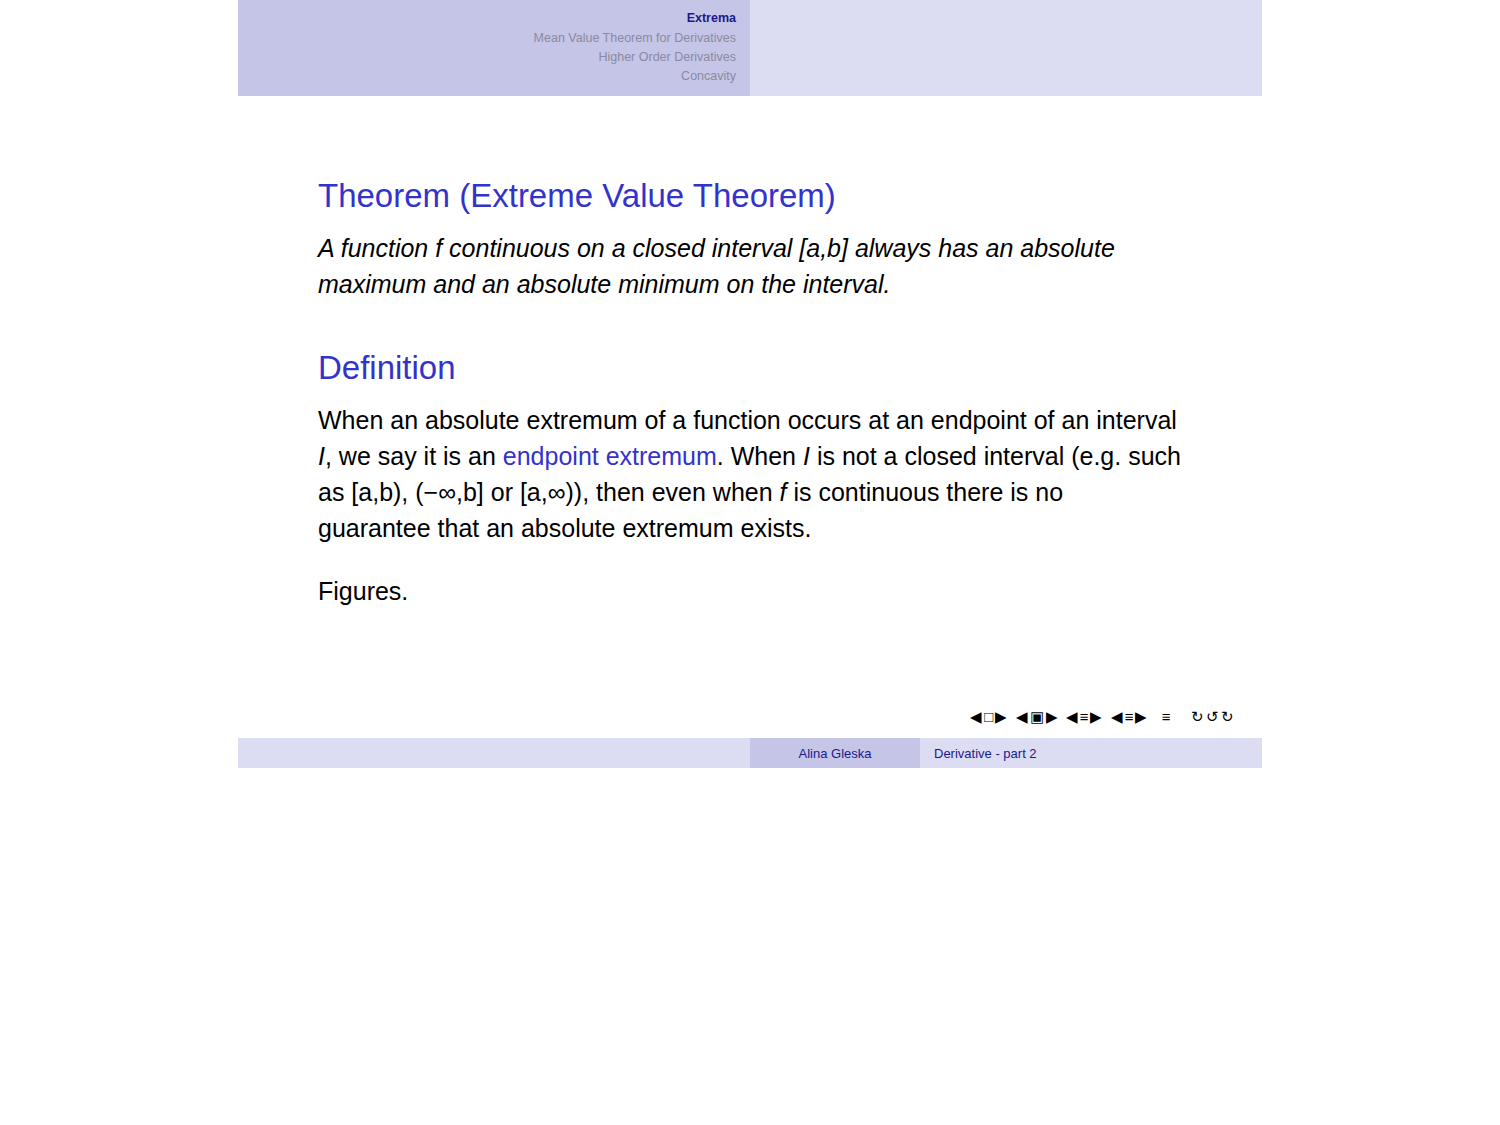Extrema
Mean Value Theorem for Derivatives
Higher Order Derivatives
Concavity
Theorem (Extreme Value Theorem)
A function f continuous on a closed interval [a,b] always has an absolute maximum and an absolute minimum on the interval.
Definition
When an absolute extremum of a function occurs at an endpoint of an interval I, we say it is an endpoint extremum. When I is not a closed interval (e.g. such as [a,b), (−∞,b] or [a,∞)), then even when f is continuous there is no guarantee that an absolute extremum exists.
Figures.
◀□▶ ◀▣▶ ◀≡▶ ◀≡▶ ≡ ↻↺↻
Alina Gleska
Derivative - part 2